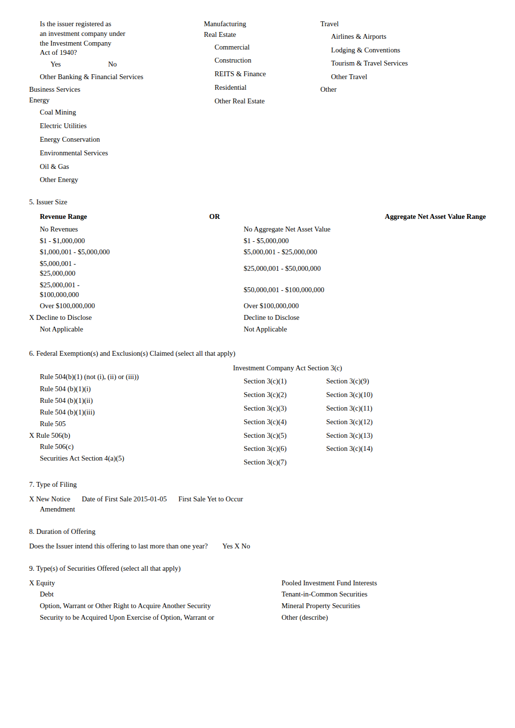| / Is the issuer registered as an investment company under the Investment Company Act of 1940? / / Yes No / / Other Banking & Financial Services / / Business Services / / Energy / / Coal Mining / / Electric Utilities / / Energy Conservation / / Environmental Services / / Oil & Gas / / Other Energy / | / Manufacturing / / Real Estate / / Commercial / / Construction / / REITS & Finance / / Residential / / Other Real Estate / | / Travel / / Airlines & Airports / / Lodging & Conventions / / Tourism & Travel Services / / Other Travel / / Other / |
5. Issuer Size
| Revenue Range | OR | Aggregate Net Asset Value Range |
| No Revenues | | No Aggregate Net Asset Value |
| $1 - $1,000,000 | | $1 - $5,000,000 |
| $1,000,001 - $5,000,000 | | $5,000,001 - $25,000,000 |
| $5,000,001 - $25,000,000 | | $25,000,001 - $50,000,000 |
| $25,000,001 - $100,000,000 | | $50,000,001 - $100,000,000 |
| Over $100,000,000 | | Over $100,000,000 |
| X Decline to Disclose | | Decline to Disclose |
| Not Applicable | | Not Applicable |
6. Federal Exemption(s) and Exclusion(s) Claimed (select all that apply)
| / Rule 504(b)(1) (not (i), (ii) or (iii)) / / Rule 504 (b)(1)(i) / / Rule 504 (b)(1)(ii) / / Rule 504 (b)(1)(iii) / / Rule 505 / / X Rule 506(b) / / Rule 506(c) / / Securities Act Section 4(a)(5) / | / Investment Company Act Section 3(c) / / Section 3(c)(1) / Section 3(c)(9) / / Section 3(c)(2) / Section 3(c)(10) / / Section 3(c)(3) / Section 3(c)(11) / / Section 3(c)(4) / Section 3(c)(12) / / Section 3(c)(5) / Section 3(c)(13) / / Section 3(c)(6) / Section 3(c)(14) / / Section 3(c)(7) / / |
7. Type of Filing
| X New Notice | Date of First Sale 2015-01-05 | First Sale Yet to Occur |
| Amendment | | |
8. Duration of Offering
| Does the Issuer intend this offering to last more than one year? | Yes X No |
9. Type(s) of Securities Offered (select all that apply)
| X Equity | Pooled Investment Fund Interests |
| Debt | Tenant-in-Common Securities |
| Option, Warrant or Other Right to Acquire Another Security | Mineral Property Securities |
| Security to be Acquired Upon Exercise of Option, Warrant or | Other (describe) |